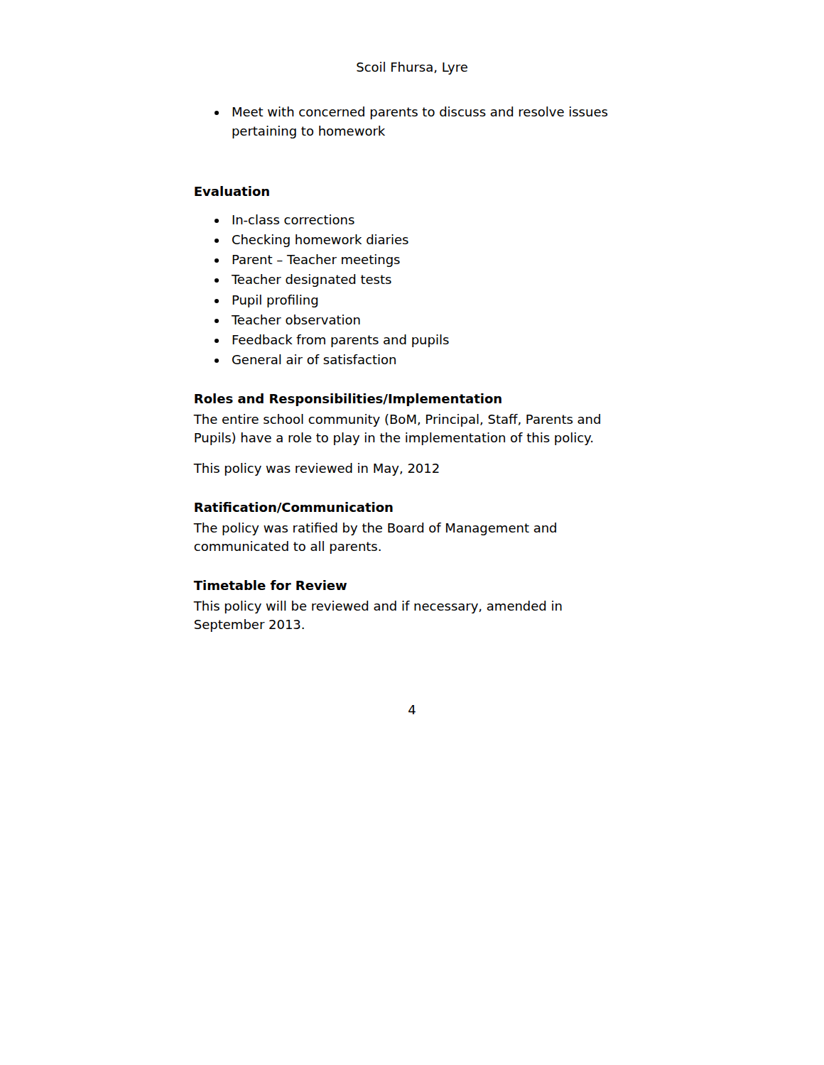Scoil Fhursa, Lyre
Meet with concerned parents to discuss and resolve issues pertaining to homework
Evaluation
In-class corrections
Checking homework diaries
Parent – Teacher meetings
Teacher designated tests
Pupil profiling
Teacher observation
Feedback from parents and pupils
General air of satisfaction
Roles and Responsibilities/Implementation
The entire school community (BoM, Principal, Staff, Parents and Pupils) have a role to play in the implementation of this policy.
This policy was reviewed in May, 2012
Ratification/Communication
The policy was ratified by the Board of Management and communicated to all parents.
Timetable for Review
This policy will be reviewed and if necessary, amended in September 2013.
4